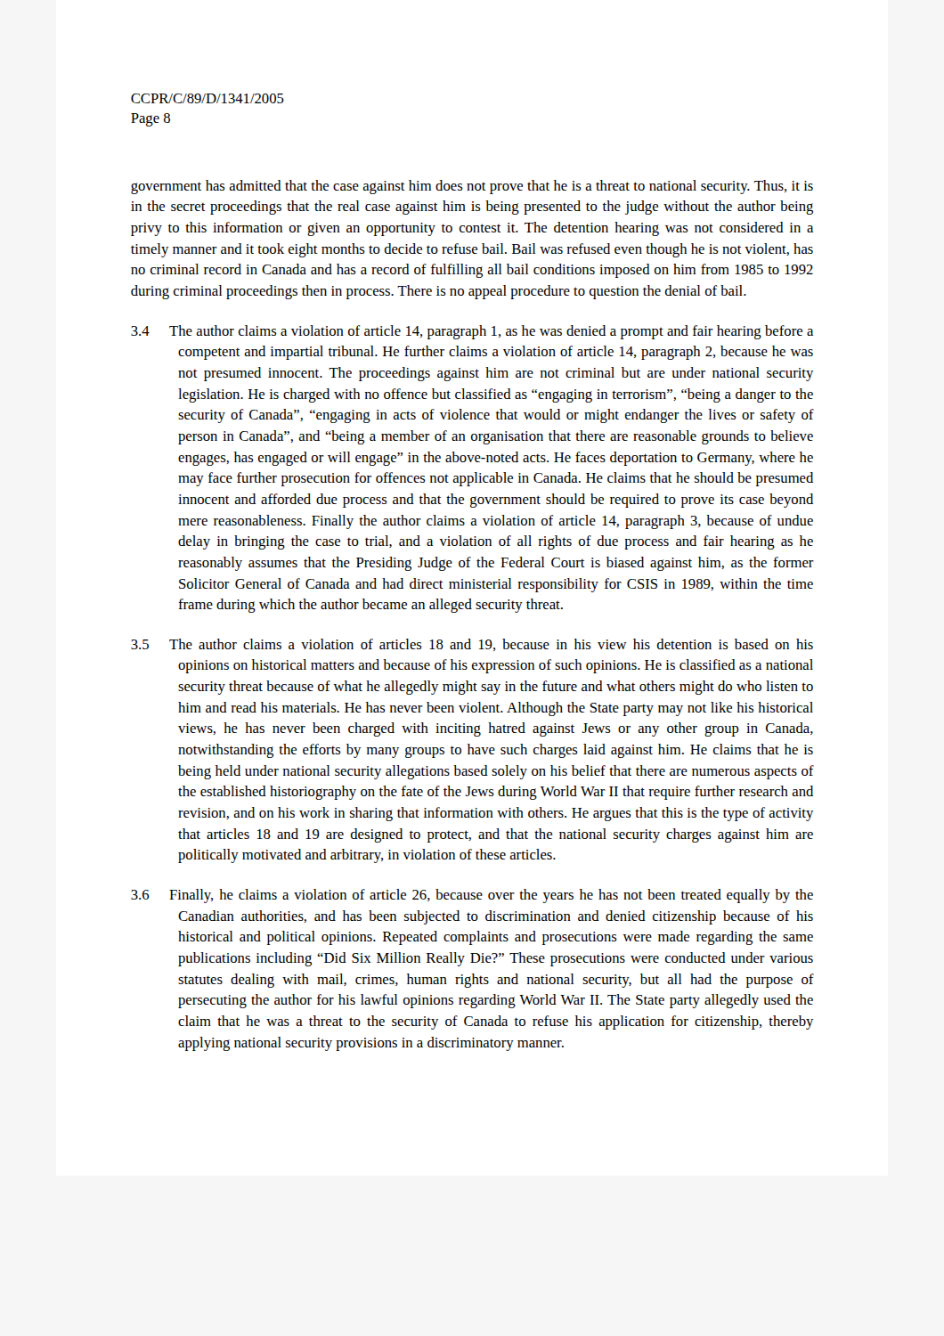CCPR/C/89/D/1341/2005 Page 8
government has admitted that the case against him does not prove that he is a threat to national security. Thus, it is in the secret proceedings that the real case against him is being presented to the judge without the author being privy to this information or given an opportunity to contest it. The detention hearing was not considered in a timely manner and it took eight months to decide to refuse bail. Bail was refused even though he is not violent, has no criminal record in Canada and has a record of fulfilling all bail conditions imposed on him from 1985 to 1992 during criminal proceedings then in process. There is no appeal procedure to question the denial of bail.
3.4 The author claims a violation of article 14, paragraph 1, as he was denied a prompt and fair hearing before a competent and impartial tribunal. He further claims a violation of article 14, paragraph 2, because he was not presumed innocent. The proceedings against him are not criminal but are under national security legislation. He is charged with no offence but classified as “engaging in terrorism”, “being a danger to the security of Canada”, “engaging in acts of violence that would or might endanger the lives or safety of person in Canada”, and “being a member of an organisation that there are reasonable grounds to believe engages, has engaged or will engage” in the above-noted acts. He faces deportation to Germany, where he may face further prosecution for offences not applicable in Canada. He claims that he should be presumed innocent and afforded due process and that the government should be required to prove its case beyond mere reasonableness. Finally the author claims a violation of article 14, paragraph 3, because of undue delay in bringing the case to trial, and a violation of all rights of due process and fair hearing as he reasonably assumes that the Presiding Judge of the Federal Court is biased against him, as the former Solicitor General of Canada and had direct ministerial responsibility for CSIS in 1989, within the time frame during which the author became an alleged security threat.
3.5 The author claims a violation of articles 18 and 19, because in his view his detention is based on his opinions on historical matters and because of his expression of such opinions. He is classified as a national security threat because of what he allegedly might say in the future and what others might do who listen to him and read his materials. He has never been violent. Although the State party may not like his historical views, he has never been charged with inciting hatred against Jews or any other group in Canada, notwithstanding the efforts by many groups to have such charges laid against him. He claims that he is being held under national security allegations based solely on his belief that there are numerous aspects of the established historiography on the fate of the Jews during World War II that require further research and revision, and on his work in sharing that information with others. He argues that this is the type of activity that articles 18 and 19 are designed to protect, and that the national security charges against him are politically motivated and arbitrary, in violation of these articles.
3.6 Finally, he claims a violation of article 26, because over the years he has not been treated equally by the Canadian authorities, and has been subjected to discrimination and denied citizenship because of his historical and political opinions. Repeated complaints and prosecutions were made regarding the same publications including “Did Six Million Really Die?” These prosecutions were conducted under various statutes dealing with mail, crimes, human rights and national security, but all had the purpose of persecuting the author for his lawful opinions regarding World War II. The State party allegedly used the claim that he was a threat to the security of Canada to refuse his application for citizenship, thereby applying national security provisions in a discriminatory manner.